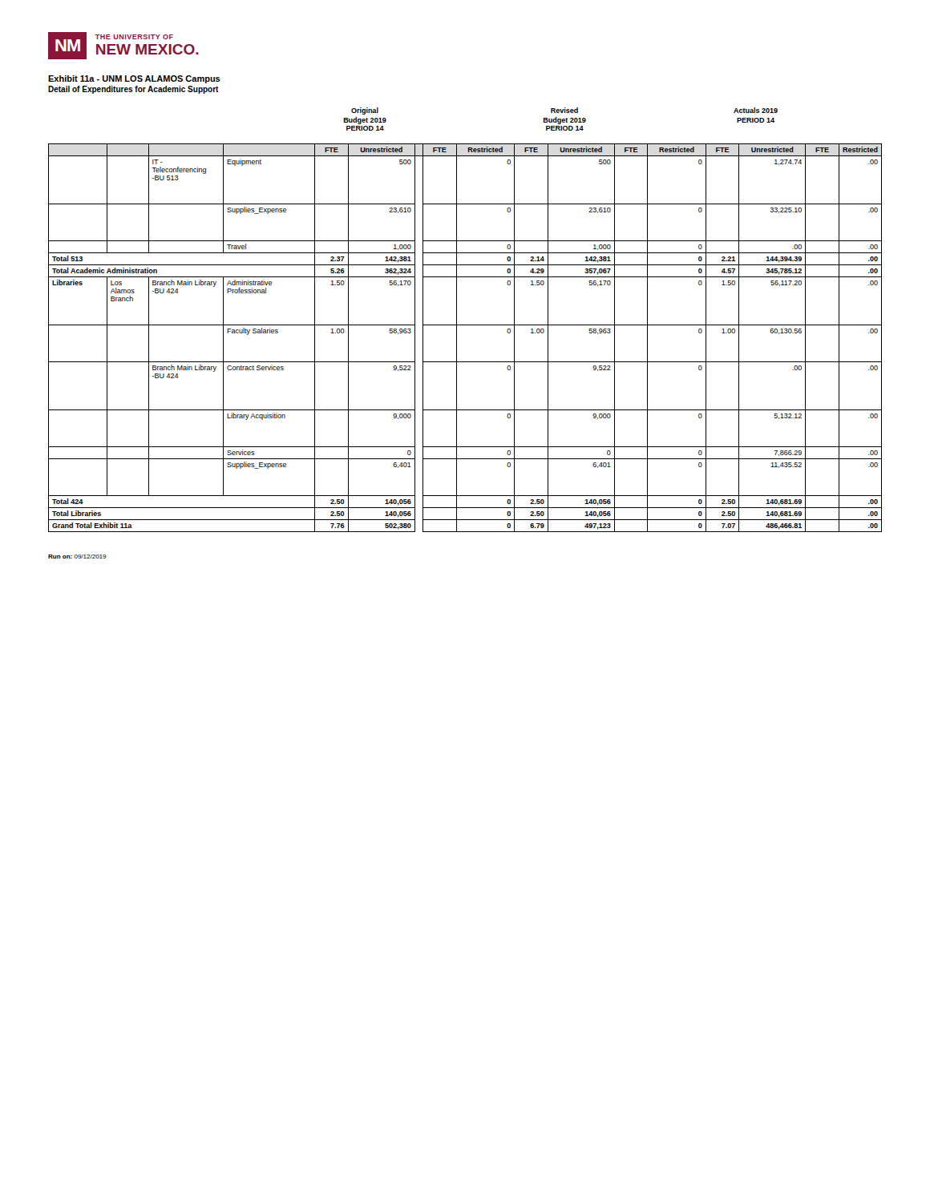NM THE UNIVERSITY OF NEW MEXICO.
Exhibit 11a - UNM LOS ALAMOS Campus
Detail of Expenditures for Academic Support
| | Original | | | Revised | | Actuals 2019 | |
| | Budget 2019 | | | Budget 2019 | | PERIOD 14 | |
| | PERIOD 14 | | | PERIOD 14 | | | |
| | | | | FTE | Unrestricted | | FTE | Restricted | FTE | Unrestricted | FTE | Restricted | FTE | Unrestricted | FTE | Restricted |
| | | IT - Teleconferencing -BU 513 | Equipment | | 500 | | | 0 | | 500 | | 0 | | 1,274.74 | | .00 |
| | | | Supplies_Expense | | 23,610 | | | 0 | | 23,610 | | 0 | | 33,225.10 | | .00 |
| | | | Travel | | 1,000 | | | 0 | | 1,000 | | 0 | | .00 | | .00 |
| Total 513 | 2.37 | 142,381 | | | 0 | 2.14 | 142,381 | | 0 | 2.21 | 144,394.39 | | .00 |
| Total Academic Administration | 5.26 | 362,324 | | | 0 | 4.29 | 357,067 | | 0 | 4.57 | 345,785.12 | | .00 |
| Libraries | Los Alamos Branch | Branch Main Library -BU 424 | Administrative Professional | 1.50 | 56,170 | | | 0 | 1.50 | 56,170 | | 0 | 1.50 | 56,117.20 | | .00 |
| | | | Faculty Salaries | 1.00 | 58,963 | | | 0 | 1.00 | 58,963 | | 0 | 1.00 | 60,130.56 | | .00 |
| | | Branch Main Library -BU 424 | Contract Services | | 9,522 | | | 0 | | 9,522 | | 0 | | .00 | | .00 |
| | | | Library Acquisition | | 9,000 | | | 0 | | 9,000 | | 0 | | 5,132.12 | | .00 |
| | | | Services | | 0 | | | 0 | | 0 | | 0 | | 7,866.29 | | .00 |
| | | | Supplies_Expense | | 6,401 | | | 0 | | 6,401 | | 0 | | 11,435.52 | | .00 |
| Total 424 | 2.50 | 140,056 | | | 0 | 2.50 | 140,056 | | 0 | 2.50 | 140,681.69 | | .00 |
| Total Libraries | 2.50 | 140,056 | | | 0 | 2.50 | 140,056 | | 0 | 2.50 | 140,681.69 | | .00 |
| Grand Total Exhibit 11a | 7.76 | 502,380 | | | 0 | 6.79 | 497,123 | | 0 | 7.07 | 486,466.81 | | .00 |
Run on: 09/12/2019